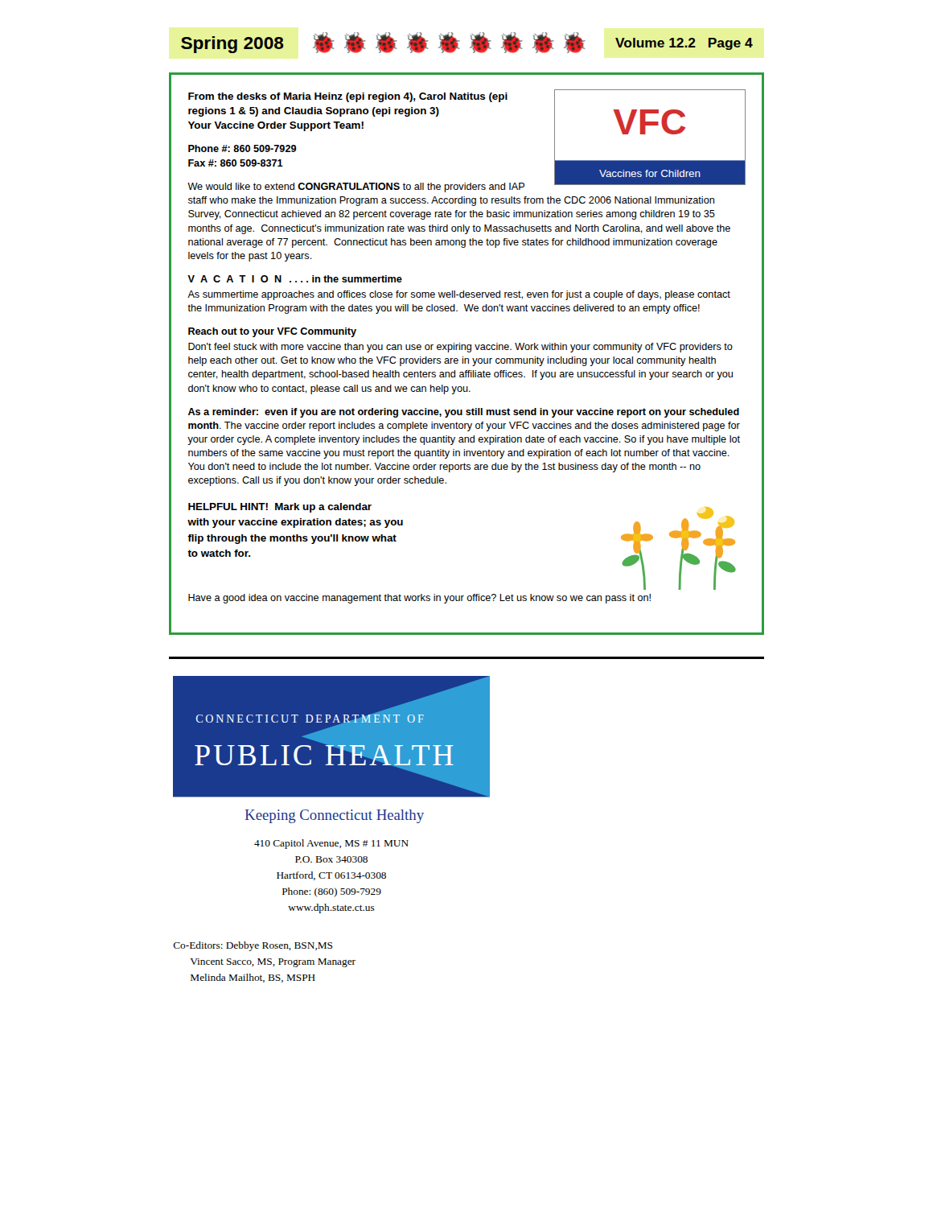Spring 2008
🐞🐞🐞🐞🐞🐞🐞🐞🐞
Volume 12.2 Page 4
From the desks of Maria Heinz (epi region 4), Carol Natitus (epi regions 1 & 5) and Claudia Soprano (epi region 3)
Your Vaccine Order Support Team!
Phone #: 860 509-7929
Fax #: 860 509-8371
We would like to extend CONGRATULATIONS to all the providers and IAP staff who make the Immunization Program a success. According to results from the CDC 2006 National Immunization Survey, Connecticut achieved an 82 percent coverage rate for the basic immunization series among children 19 to 35 months of age. Connecticut's immunization rate was third only to Massachusetts and North Carolina, and well above the national average of 77 percent. Connecticut has been among the top five states for childhood immunization coverage levels for the past 10 years.
V A C A T I O N . . . . in the summertime
As summertime approaches and offices close for some well-deserved rest, even for just a couple of days, please contact the Immunization Program with the dates you will be closed. We don't want vaccines delivered to an empty office!
Reach out to your VFC Community
Don't feel stuck with more vaccine than you can use or expiring vaccine. Work within your community of VFC providers to help each other out. Get to know who the VFC providers are in your community including your local community health center, health department, school-based health centers and affiliate offices. If you are unsuccessful in your search or you don't know who to contact, please call us and we can help you.
As a reminder: even if you are not ordering vaccine, you still must send in your vaccine report on your scheduled month. The vaccine order report includes a complete inventory of your VFC vaccines and the doses administered page for your order cycle. A complete inventory includes the quantity and expiration date of each vaccine. So if you have multiple lot numbers of the same vaccine you must report the quantity in inventory and expiration of each lot number of that vaccine. You don't need to include the lot number. Vaccine order reports are due by the 1st business day of the month -- no exceptions. Call us if you don't know your order schedule.
HELPFUL HINT! Mark up a calendar
with your vaccine expiration dates; as you
flip through the months you'll know what
to watch for.
Have a good idea on vaccine management that works in your office? Let us know so we can pass it on!
410 Capitol Avenue, MS # 11 MUN
P.O. Box 340308
Hartford, CT 06134-0308
Phone: (860) 509-7929
www.dph.state.ct.us
Co-Editors: Debbye Rosen, BSN,MS
Vincent Sacco, MS, Program Manager
Melinda Mailhot, BS, MSPH